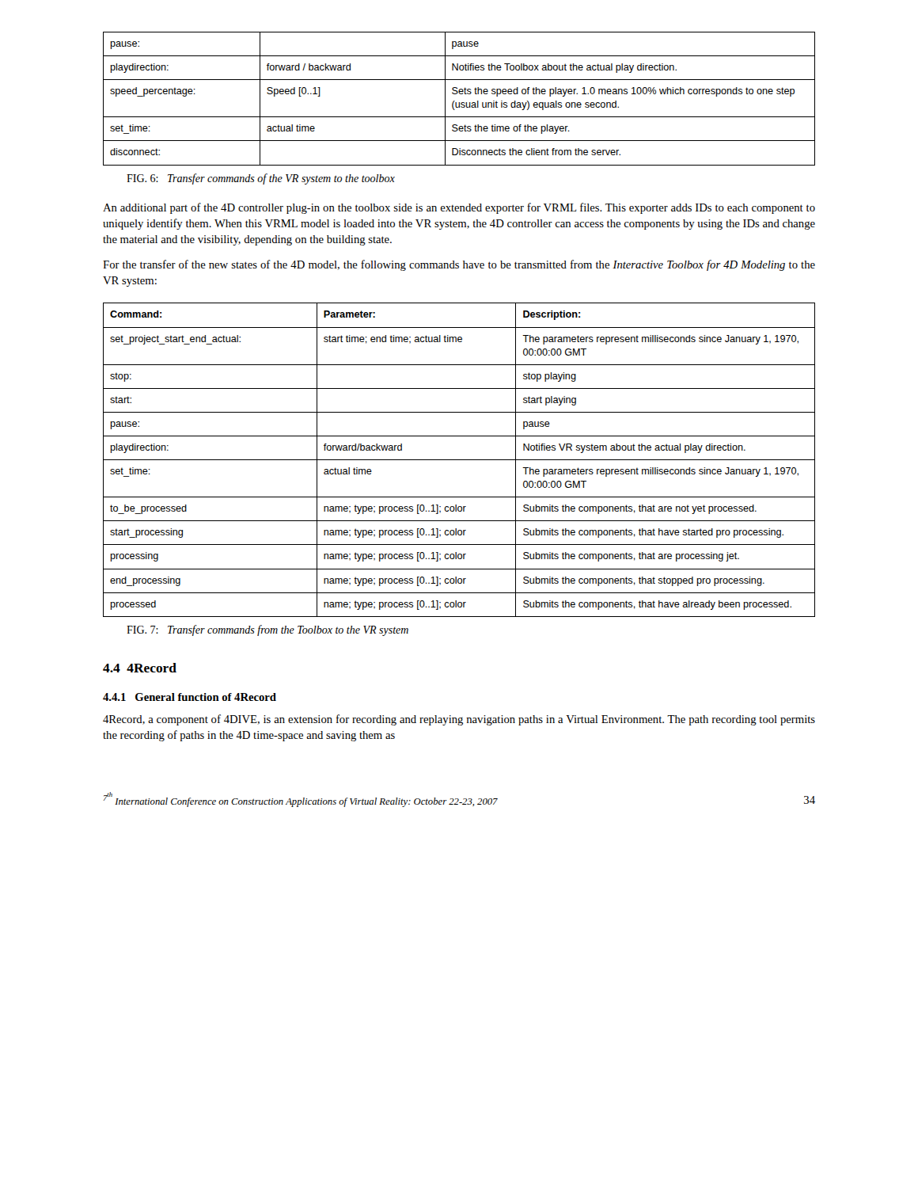| pause: | | pause |
| playdirection: | forward / backward | Notifies the Toolbox about the actual play direction. |
| speed_percentage: | Speed [0..1] | Sets the speed of the player. 1.0 means 100% which corresponds to one step (usual unit is day) equals one second. |
| set_time: | actual time | Sets the time of the player. |
| disconnect: | | Disconnects the client from the server. |
FIG. 6: Transfer commands of the VR system to the toolbox
An additional part of the 4D controller plug-in on the toolbox side is an extended exporter for VRML files. This exporter adds IDs to each component to uniquely identify them. When this VRML model is loaded into the VR system, the 4D controller can access the components by using the IDs and change the material and the visibility, depending on the building state.
For the transfer of the new states of the 4D model, the following commands have to be transmitted from the Interactive Toolbox for 4D Modeling to the VR system:
| Command: | Parameter: | Description: |
| --- | --- | --- |
| set_project_start_end_actual: | start time; end time; actual time | The parameters represent milliseconds since January 1, 1970, 00:00:00 GMT |
| stop: | | stop playing |
| start: | | start playing |
| pause: | | pause |
| playdirection: | forward/backward | Notifies VR system about the actual play direction. |
| set_time: | actual time | The parameters represent milliseconds since January 1, 1970, 00:00:00 GMT |
| to_be_processed | name; type; process [0..1]; color | Submits the components, that are not yet processed. |
| start_processing | name; type; process [0..1]; color | Submits the components, that have started pro processing. |
| processing | name; type; process [0..1]; color | Submits the components, that are processing jet. |
| end_processing | name; type; process [0..1]; color | Submits the components, that stopped pro processing. |
| processed | name; type; process [0..1]; color | Submits the components, that have already been processed. |
FIG. 7: Transfer commands from the Toolbox to the VR system
4.4 4Record
4.4.1 General function of 4Record
4Record, a component of 4DIVE, is an extension for recording and replaying navigation paths in a Virtual Environment. The path recording tool permits the recording of paths in the 4D time-space and saving them as
7th International Conference on Construction Applications of Virtual Reality: October 22-23, 2007
34